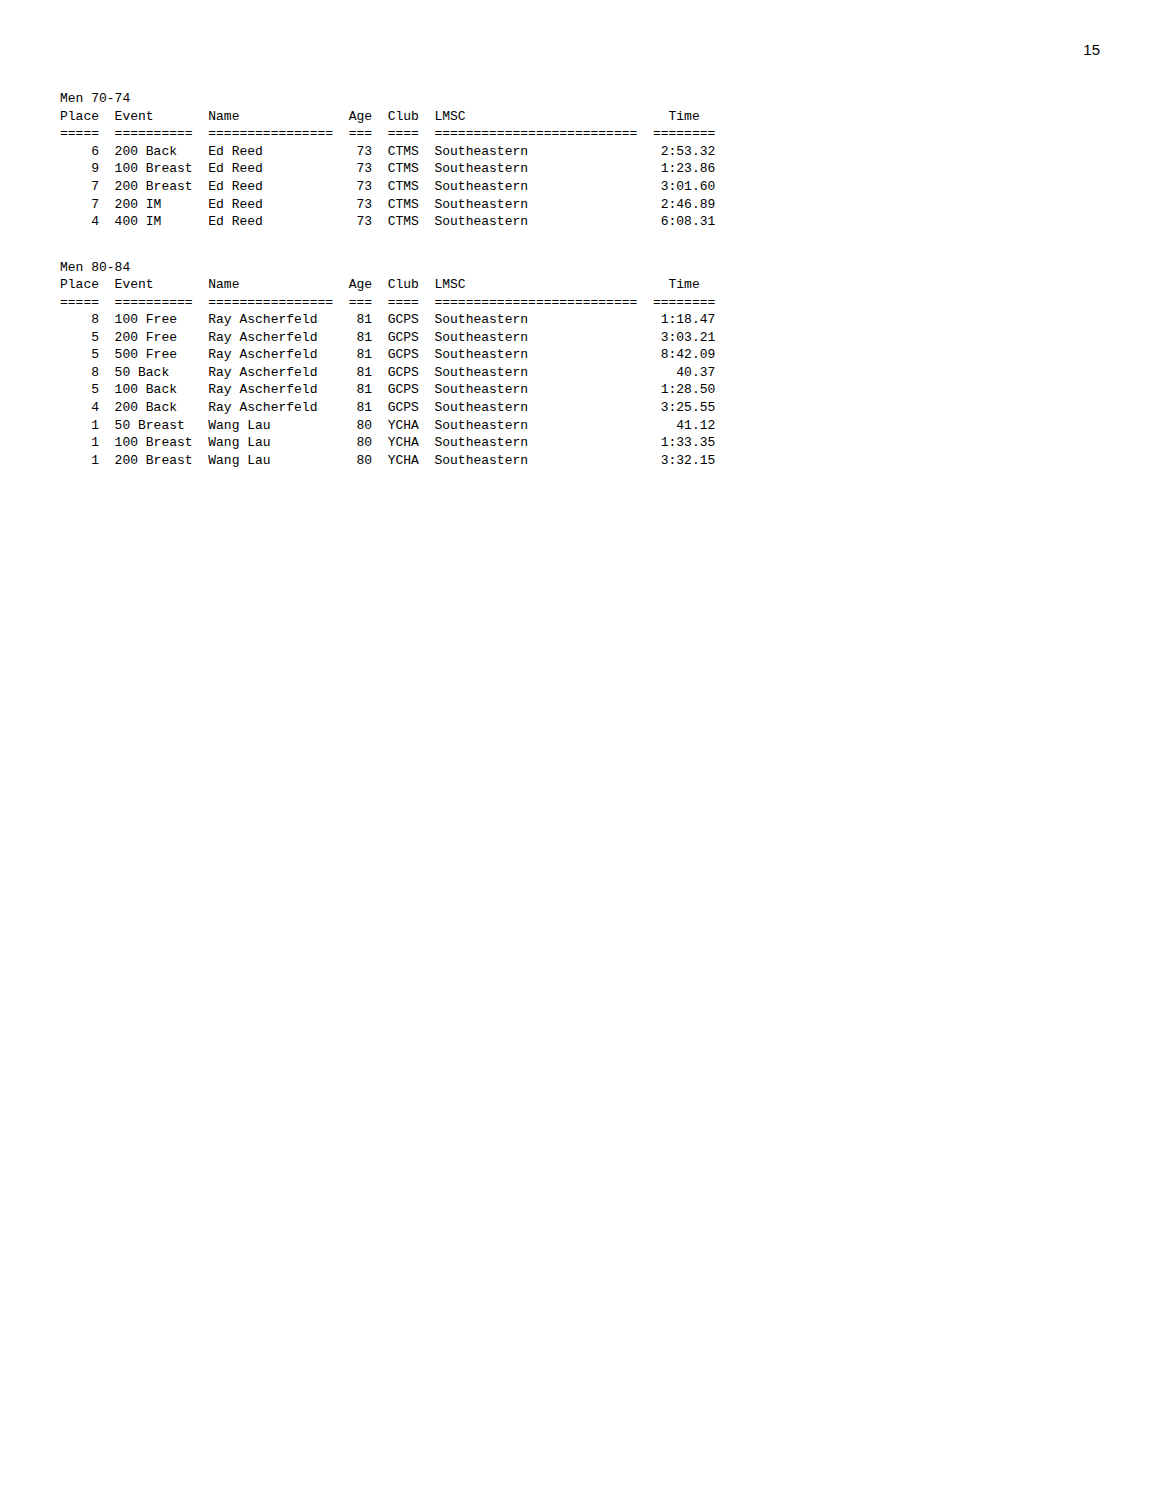15
Men 70-74
Place  Event       Name              Age  Club  LMSC                          Time
=====  ==========  ================  ===  ====  ==========================  ========
    6  200 Back    Ed Reed            73  CTMS  Southeastern                 2:53.32
    9  100 Breast  Ed Reed            73  CTMS  Southeastern                 1:23.86
    7  200 Breast  Ed Reed            73  CTMS  Southeastern                 3:01.60
    7  200 IM      Ed Reed            73  CTMS  Southeastern                 2:46.89
    4  400 IM      Ed Reed            73  CTMS  Southeastern                 6:08.31
Men 80-84
Place  Event       Name              Age  Club  LMSC                          Time
=====  ==========  ================  ===  ====  ==========================  ========
    8  100 Free    Ray Ascherfeld     81  GCPS  Southeastern                 1:18.47
    5  200 Free    Ray Ascherfeld     81  GCPS  Southeastern                 3:03.21
    5  500 Free    Ray Ascherfeld     81  GCPS  Southeastern                 8:42.09
    8  50 Back     Ray Ascherfeld     81  GCPS  Southeastern                   40.37
    5  100 Back    Ray Ascherfeld     81  GCPS  Southeastern                 1:28.50
    4  200 Back    Ray Ascherfeld     81  GCPS  Southeastern                 3:25.55
    1  50 Breast   Wang Lau           80  YCHA  Southeastern                   41.12
    1  100 Breast  Wang Lau           80  YCHA  Southeastern                 1:33.35
    1  200 Breast  Wang Lau           80  YCHA  Southeastern                 3:32.15